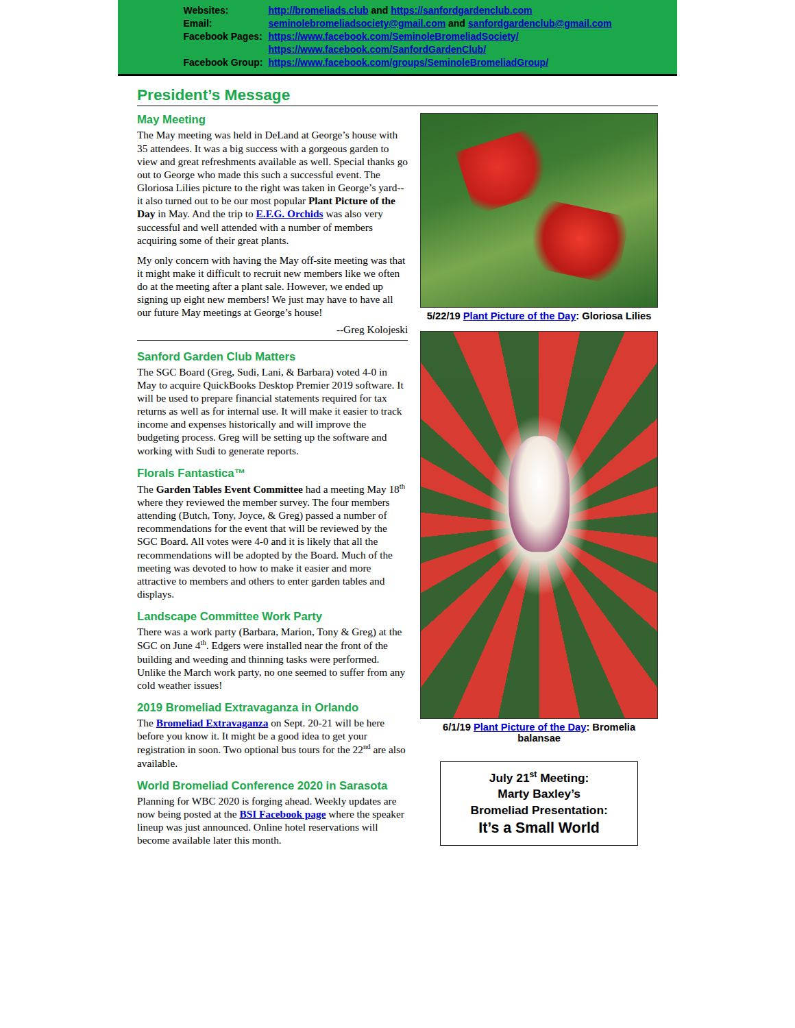| Websites: | http://bromeliads.club and https://sanfordgardenclub.com |
| Email: | seminolebromeliadsociety@gmail.com and sanfordgardenclub@gmail.com |
| Facebook Pages: | https://www.facebook.com/SeminoleBromeliadSociety/ |
| | https://www.facebook.com/SanfordGardenClub/ |
| Facebook Group: | https://www.facebook.com/groups/SeminoleBromeliadGroup/ |
President’s Message
May Meeting
The May meeting was held in DeLand at George’s house with 35 attendees. It was a big success with a gorgeous garden to view and great refreshments available as well. Special thanks go out to George who made this such a successful event. The Gloriosa Lilies picture to the right was taken in George’s yard--it also turned out to be our most popular Plant Picture of the Day in May. And the trip to E.F.G. Orchids was also very successful and well attended with a number of members acquiring some of their great plants.
My only concern with having the May off-site meeting was that it might make it difficult to recruit new members like we often do at the meeting after a plant sale. However, we ended up signing up eight new members! We just may have to have all our future May meetings at George’s house!
--Greg Kolojeski
Sanford Garden Club Matters
The SGC Board (Greg, Sudi, Lani, & Barbara) voted 4-0 in May to acquire QuickBooks Desktop Premier 2019 software. It will be used to prepare financial statements required for tax returns as well as for internal use. It will make it easier to track income and expenses historically and will improve the budgeting process. Greg will be setting up the software and working with Sudi to generate reports.
Florals Fantastica™
The Garden Tables Event Committee had a meeting May 18th where they reviewed the member survey. The four members attending (Butch, Tony, Joyce, & Greg) passed a number of recommendations for the event that will be reviewed by the SGC Board. All votes were 4-0 and it is likely that all the recommendations will be adopted by the Board. Much of the meeting was devoted to how to make it easier and more attractive to members and others to enter garden tables and displays.
Landscape Committee Work Party
There was a work party (Barbara, Marion, Tony & Greg) at the SGC on June 4th. Edgers were installed near the front of the building and weeding and thinning tasks were performed. Unlike the March work party, no one seemed to suffer from any cold weather issues!
2019 Bromeliad Extravaganza in Orlando
The Bromeliad Extravaganza on Sept. 20-21 will be here before you know it. It might be a good idea to get your registration in soon. Two optional bus tours for the 22nd are also available.
World Bromeliad Conference 2020 in Sarasota
Planning for WBC 2020 is forging ahead. Weekly updates are now being posted at the BSI Facebook page where the speaker lineup was just announced. Online hotel reservations will become available later this month.
5/22/19 Plant Picture of the Day: Gloriosa Lilies
6/1/19 Plant Picture of the Day: Bromelia balansae
July 21st Meeting:
Marty Baxley’s
Bromeliad Presentation:
It’s a Small World